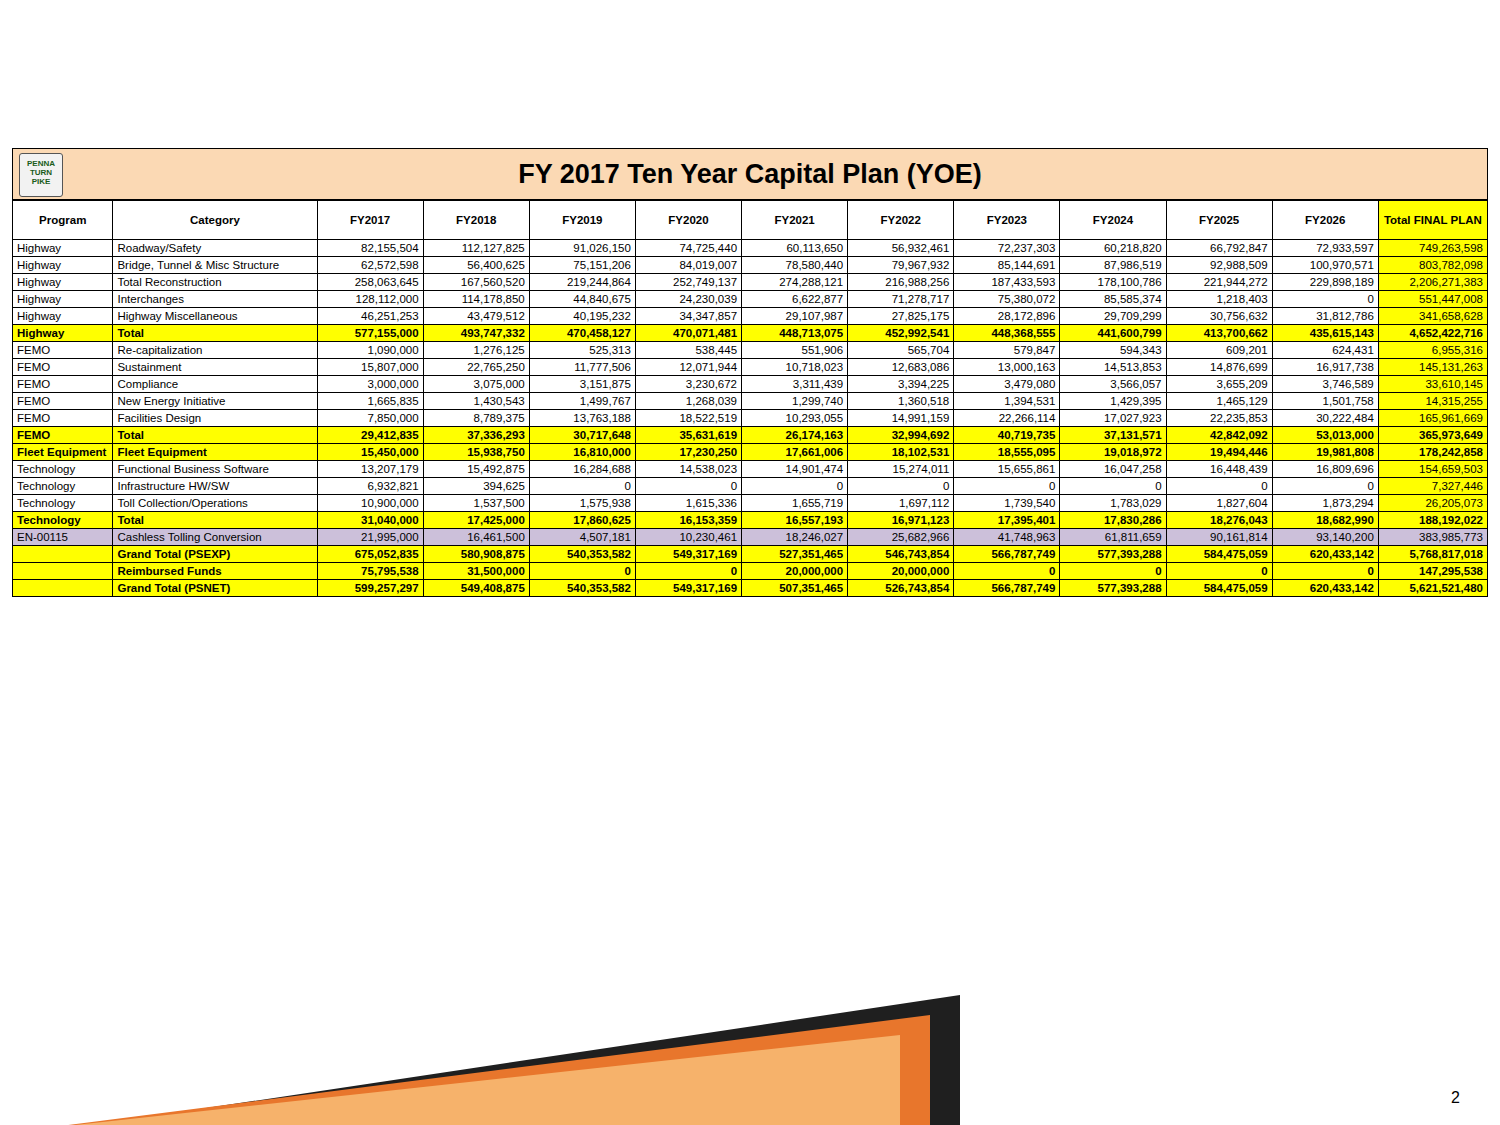PENNA TURN PIKE
FY 2017 Ten Year Capital Plan (YOE)
| Program | Category | FY2017 | FY2018 | FY2019 | FY2020 | FY2021 | FY2022 | FY2023 | FY2024 | FY2025 | FY2026 | Total FINAL PLAN |
| --- | --- | --- | --- | --- | --- | --- | --- | --- | --- | --- | --- | --- |
| Highway | Roadway/Safety | 82,155,504 | 112,127,825 | 91,026,150 | 74,725,440 | 60,113,650 | 56,932,461 | 72,237,303 | 60,218,820 | 66,792,847 | 72,933,597 | 749,263,598 |
| Highway | Bridge, Tunnel & Misc Structure | 62,572,598 | 56,400,625 | 75,151,206 | 84,019,007 | 78,580,440 | 79,967,932 | 85,144,691 | 87,986,519 | 92,988,509 | 100,970,571 | 803,782,098 |
| Highway | Total Reconstruction | 258,063,645 | 167,560,520 | 219,244,864 | 252,749,137 | 274,288,121 | 216,988,256 | 187,433,593 | 178,100,786 | 221,944,272 | 229,898,189 | 2,206,271,383 |
| Highway | Interchanges | 128,112,000 | 114,178,850 | 44,840,675 | 24,230,039 | 6,622,877 | 71,278,717 | 75,380,072 | 85,585,374 | 1,218,403 | 0 | 551,447,008 |
| Highway | Highway Miscellaneous | 46,251,253 | 43,479,512 | 40,195,232 | 34,347,857 | 29,107,987 | 27,825,175 | 28,172,896 | 29,709,299 | 30,756,632 | 31,812,786 | 341,658,628 |
| Highway | Total | 577,155,000 | 493,747,332 | 470,458,127 | 470,071,481 | 448,713,075 | 452,992,541 | 448,368,555 | 441,600,799 | 413,700,662 | 435,615,143 | 4,652,422,716 |
| FEMO | Re-capitalization | 1,090,000 | 1,276,125 | 525,313 | 538,445 | 551,906 | 565,704 | 579,847 | 594,343 | 609,201 | 624,431 | 6,955,316 |
| FEMO | Sustainment | 15,807,000 | 22,765,250 | 11,777,506 | 12,071,944 | 10,718,023 | 12,683,086 | 13,000,163 | 14,513,853 | 14,876,699 | 16,917,738 | 145,131,263 |
| FEMO | Compliance | 3,000,000 | 3,075,000 | 3,151,875 | 3,230,672 | 3,311,439 | 3,394,225 | 3,479,080 | 3,566,057 | 3,655,209 | 3,746,589 | 33,610,145 |
| FEMO | New Energy Initiative | 1,665,835 | 1,430,543 | 1,499,767 | 1,268,039 | 1,299,740 | 1,360,518 | 1,394,531 | 1,429,395 | 1,465,129 | 1,501,758 | 14,315,255 |
| FEMO | Facilities Design | 7,850,000 | 8,789,375 | 13,763,188 | 18,522,519 | 10,293,055 | 14,991,159 | 22,266,114 | 17,027,923 | 22,235,853 | 30,222,484 | 165,961,669 |
| FEMO | Total | 29,412,835 | 37,336,293 | 30,717,648 | 35,631,619 | 26,174,163 | 32,994,692 | 40,719,735 | 37,131,571 | 42,842,092 | 53,013,000 | 365,973,649 |
| Fleet Equipment | Fleet Equipment | 15,450,000 | 15,938,750 | 16,810,000 | 17,230,250 | 17,661,006 | 18,102,531 | 18,555,095 | 19,018,972 | 19,494,446 | 19,981,808 | 178,242,858 |
| Technology | Functional Business Software | 13,207,179 | 15,492,875 | 16,284,688 | 14,538,023 | 14,901,474 | 15,274,011 | 15,655,861 | 16,047,258 | 16,448,439 | 16,809,696 | 154,659,503 |
| Technology | Infrastructure HW/SW | 6,932,821 | 394,625 | 0 | 0 | 0 | 0 | 0 | 0 | 0 | 0 | 7,327,446 |
| Technology | Toll Collection/Operations | 10,900,000 | 1,537,500 | 1,575,938 | 1,615,336 | 1,655,719 | 1,697,112 | 1,739,540 | 1,783,029 | 1,827,604 | 1,873,294 | 26,205,073 |
| Technology | Total | 31,040,000 | 17,425,000 | 17,860,625 | 16,153,359 | 16,557,193 | 16,971,123 | 17,395,401 | 17,830,286 | 18,276,043 | 18,682,990 | 188,192,022 |
| EN-00115 | Cashless Tolling Conversion | 21,995,000 | 16,461,500 | 4,507,181 | 10,230,461 | 18,246,027 | 25,682,966 | 41,748,963 | 61,811,659 | 90,161,814 | 93,140,200 | 383,985,773 |
| | Grand Total (PSEXP) | 675,052,835 | 580,908,875 | 540,353,582 | 549,317,169 | 527,351,465 | 546,743,854 | 566,787,749 | 577,393,288 | 584,475,059 | 620,433,142 | 5,768,817,018 |
| | Reimbursed Funds | 75,795,538 | 31,500,000 | 0 | 0 | 20,000,000 | 20,000,000 | 0 | 0 | 0 | 0 | 147,295,538 |
| | Grand Total (PSNET) | 599,257,297 | 549,408,875 | 540,353,582 | 549,317,169 | 507,351,465 | 526,743,854 | 566,787,749 | 577,393,288 | 584,475,059 | 620,433,142 | 5,621,521,480 |
20160513
2